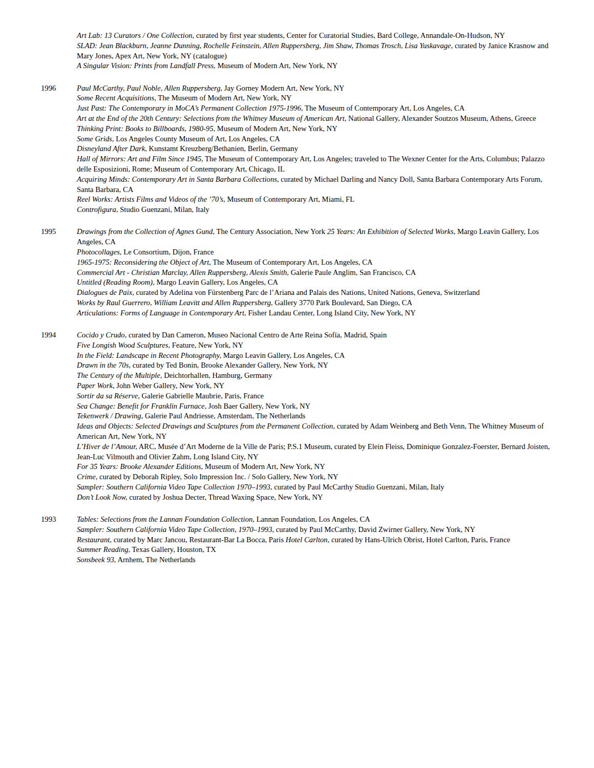Art Lab: 13 Curators / One Collection, curated by first year students, Center for Curatorial Studies, Bard College, Annandale-On-Hudson, NY
SLAD: Jean Blackburn, Jeanne Dunning, Rochelle Feinstein, Allen Ruppersberg, Jim Shaw, Thomas Trosch, Lisa Yuskavage, curated by Janice Krasnow and Mary Jones, Apex Art, New York, NY (catalogue)
A Singular Vision: Prints from Landfall Press, Museum of Modern Art, New York, NY
1996
Paul McCarthy, Paul Noble, Allen Ruppersberg, Jay Gorney Modern Art, New York, NY
Some Recent Acquisitions, The Museum of Modern Art, New York, NY
Just Past: The Contemporary in MoCA’s Permanent Collection 1975-1996, The Museum of Contemporary Art, Los Angeles, CA
Art at the End of the 20th Century: Selections from the Whitney Museum of American Art, National Gallery, Alexander Soutzos Museum, Athens, Greece
Thinking Print: Books to Billboards, 1980-95, Museum of Modern Art, New York, NY
Some Grids, Los Angeles County Museum of Art, Los Angeles, CA
Disneyland After Dark, Kunstamt Kreuzberg/Bethanien, Berlin, Germany
Hall of Mirrors: Art and Film Since 1945, The Museum of Contemporary Art, Los Angeles; traveled to The Wexner Center for the Arts, Columbus; Palazzo delle Esposizioni, Rome; Museum of Contemporary Art, Chicago, IL
Acquiring Minds: Contemporary Art in Santa Barbara Collections, curated by Michael Darling and Nancy Doll, Santa Barbara Contemporary Arts Forum, Santa Barbara, CA
Reel Works: Artists Films and Videos of the ’70’s, Museum of Contemporary Art, Miami, FL
Controfigura, Studio Guenzani, Milan, Italy
1995
Drawings from the Collection of Agnes Gund, The Century Association, New York 25 Years: An Exhibition of Selected Works, Margo Leavin Gallery, Los Angeles, CA
Photocollages, Le Consortium, Dijon, France
1965-1975: Reconsidering the Object of Art, The Museum of Contemporary Art, Los Angeles, CA
Commercial Art - Christian Marclay, Allen Ruppersberg, Alexis Smith, Galerie Paule Anglim, San Francisco, CA
Untitled (Reading Room), Margo Leavin Gallery, Los Angeles, CA
Dialogues de Paix, curated by Adelina von Fürstenberg Parc de l’Ariana and Palais des Nations, United Nations, Geneva, Switzerland
Works by Raul Guerrero, William Leavitt and Allen Ruppersberg, Gallery 3770 Park Boulevard, San Diego, CA
Articulations: Forms of Language in Contemporary Art, Fisher Landau Center, Long Island City, New York, NY
1994
Cocido y Crudo, curated by Dan Cameron, Museo Nacional Centro de Arte Reina Sofía, Madrid, Spain
Five Longish Wood Sculptures, Feature, New York, NY
In the Field: Landscape in Recent Photography, Margo Leavin Gallery, Los Angeles, CA
Drawn in the 70s, curated by Ted Bonin, Brooke Alexander Gallery, New York, NY
The Century of the Multiple, Deichtorhallen, Hamburg, Germany
Paper Work, John Weber Gallery, New York, NY
Sortir da sa Réserve, Galerie Gabrielle Maubrie, Paris, France
Sea Change: Benefit for Franklin Furnace, Josh Baer Gallery, New York, NY
Tekenwerk / Drawing, Galerie Paul Andriesse, Amsterdam, The Netherlands
Ideas and Objects: Selected Drawings and Sculptures from the Permanent Collection, curated by Adam Weinberg and Beth Venn, The Whitney Museum of American Art, New York, NY
L’Hiver de l’Amour, ARC, Musée d’Art Moderne de la Ville de Paris; P.S.1 Museum, curated by Elein Fleiss, Dominique Gonzalez-Foerster, Bernard Joisten, Jean-Luc Vilmouth and Olivier Zahm, Long Island City, NY
For 35 Years: Brooke Alexander Editions, Museum of Modern Art, New York, NY
Crime, curated by Deborah Ripley, Solo Impression Inc. / Solo Gallery, New York, NY
Sampler: Southern California Video Tape Collection 1970–1993, curated by Paul McCarthy Studio Guenzani, Milan, Italy
Don’t Look Now, curated by Joshua Decter, Thread Waxing Space, New York, NY
1993
Tables: Selections from the Lannan Foundation Collection, Lannan Foundation, Los Angeles, CA
Sampler: Southern California Video Tape Collection, 1970–1993, curated by Paul McCarthy, David Zwirner Gallery, New York, NY
Restaurant, curated by Marc Jancou, Restaurant-Bar La Bocca, Paris Hotel Carlton, curated by Hans-Ulrich Obrist, Hotel Carlton, Paris, France
Summer Reading, Texas Gallery, Houston, TX
Sonsbeek 93, Arnhem, The Netherlands